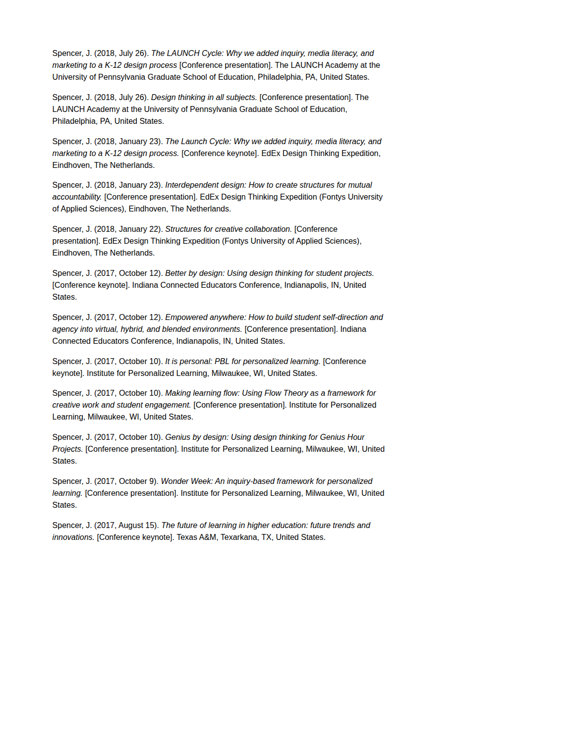Spencer, J. (2018, July 26). The LAUNCH Cycle: Why we added inquiry, media literacy, and marketing to a K-12 design process [Conference presentation]. The LAUNCH Academy at the University of Pennsylvania Graduate School of Education, Philadelphia, PA, United States.
Spencer, J. (2018, July 26). Design thinking in all subjects. [Conference presentation]. The LAUNCH Academy at the University of Pennsylvania Graduate School of Education, Philadelphia, PA, United States.
Spencer, J. (2018, January 23). The Launch Cycle: Why we added inquiry, media literacy, and marketing to a K-12 design process. [Conference keynote]. EdEx Design Thinking Expedition, Eindhoven, The Netherlands.
Spencer, J. (2018, January 23). Interdependent design: How to create structures for mutual accountability. [Conference presentation]. EdEx Design Thinking Expedition (Fontys University of Applied Sciences), Eindhoven, The Netherlands.
Spencer, J. (2018, January 22). Structures for creative collaboration. [Conference presentation]. EdEx Design Thinking Expedition (Fontys University of Applied Sciences), Eindhoven, The Netherlands.
Spencer, J. (2017, October 12). Better by design: Using design thinking for student projects. [Conference keynote]. Indiana Connected Educators Conference, Indianapolis, IN, United States.
Spencer, J. (2017, October 12). Empowered anywhere: How to build student self-direction and agency into virtual, hybrid, and blended environments. [Conference presentation]. Indiana Connected Educators Conference, Indianapolis, IN, United States.
Spencer, J. (2017, October 10). It is personal: PBL for personalized learning. [Conference keynote]. Institute for Personalized Learning, Milwaukee, WI, United States.
Spencer, J. (2017, October 10). Making learning flow: Using Flow Theory as a framework for creative work and student engagement. [Conference presentation]. Institute for Personalized Learning, Milwaukee, WI, United States.
Spencer, J. (2017, October 10). Genius by design: Using design thinking for Genius Hour Projects. [Conference presentation]. Institute for Personalized Learning, Milwaukee, WI, United States.
Spencer, J. (2017, October 9). Wonder Week: An inquiry-based framework for personalized learning. [Conference presentation]. Institute for Personalized Learning, Milwaukee, WI, United States.
Spencer, J. (2017, August 15). The future of learning in higher education: future trends and innovations. [Conference keynote]. Texas A&M, Texarkana, TX, United States.